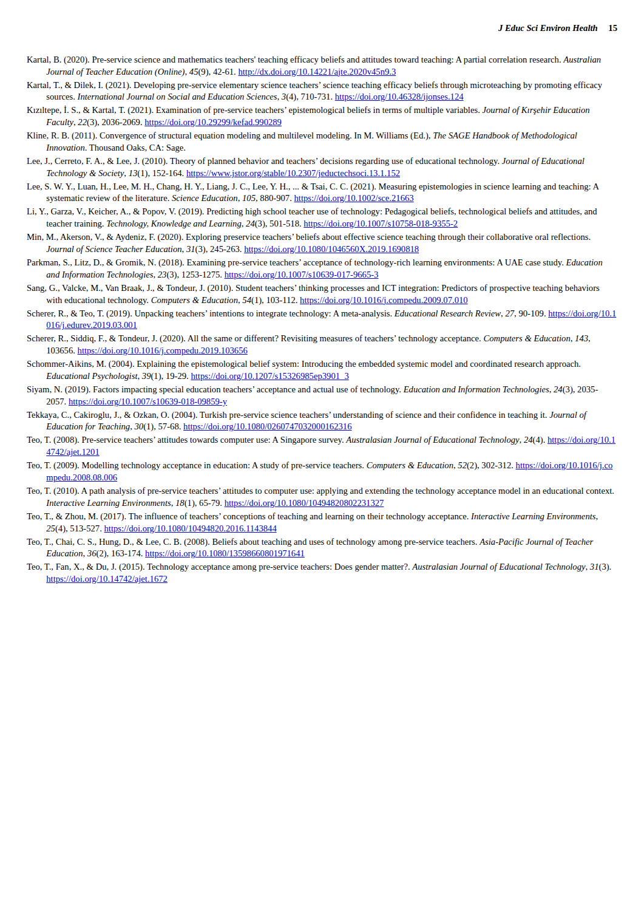J Educ Sci Environ Health 15
Kartal, B. (2020). Pre-service science and mathematics teachers' teaching efficacy beliefs and attitudes toward teaching: A partial correlation research. Australian Journal of Teacher Education (Online), 45(9), 42-61. http://dx.doi.org/10.14221/ajte.2020v45n9.3
Kartal, T., & Dilek, I. (2021). Developing pre-service elementary science teachers’ science teaching efficacy beliefs through microteaching by promoting efficacy sources. International Journal on Social and Education Sciences, 3(4), 710-731. https://doi.org/10.46328/ijonses.124
Kızıltepe, İ. S., & Kartal, T. (2021). Examination of pre-service teachers’ epistemological beliefs in terms of multiple variables. Journal of Kırşehir Education Faculty, 22(3), 2036-2069. https://doi.org/10.29299/kefad.990289
Kline, R. B. (2011). Convergence of structural equation modeling and multilevel modeling. In M. Williams (Ed.), The SAGE Handbook of Methodological Innovation. Thousand Oaks, CA: Sage.
Lee, J., Cerreto, F. A., & Lee, J. (2010). Theory of planned behavior and teachers’ decisions regarding use of educational technology. Journal of Educational Technology & Society, 13(1), 152-164. https://www.jstor.org/stable/10.2307/jeductechsoci.13.1.152
Lee, S. W. Y., Luan, H., Lee, M. H., Chang, H. Y., Liang, J. C., Lee, Y. H., ... & Tsai, C. C. (2021). Measuring epistemologies in science learning and teaching: A systematic review of the literature. Science Education, 105, 880-907. https://doi.org/10.1002/sce.21663
Li, Y., Garza, V., Keicher, A., & Popov, V. (2019). Predicting high school teacher use of technology: Pedagogical beliefs, technological beliefs and attitudes, and teacher training. Technology, Knowledge and Learning, 24(3), 501-518. https://doi.org/10.1007/s10758-018-9355-2
Min, M., Akerson, V., & Aydeniz, F. (2020). Exploring preservice teachers’ beliefs about effective science teaching through their collaborative oral reflections. Journal of Science Teacher Education, 31(3), 245-263. https://doi.org/10.1080/1046560X.2019.1690818
Parkman, S., Litz, D., & Gromik, N. (2018). Examining pre-service teachers’ acceptance of technology-rich learning environments: A UAE case study. Education and Information Technologies, 23(3), 1253-1275. https://doi.org/10.1007/s10639-017-9665-3
Sang, G., Valcke, M., Van Braak, J., & Tondeur, J. (2010). Student teachers’ thinking processes and ICT integration: Predictors of prospective teaching behaviors with educational technology. Computers & Education, 54(1), 103-112. https://doi.org/10.1016/j.compedu.2009.07.010
Scherer, R., & Teo, T. (2019). Unpacking teachers’ intentions to integrate technology: A meta-analysis. Educational Research Review, 27, 90-109. https://doi.org/10.1016/j.edurev.2019.03.001
Scherer, R., Siddiq, F., & Tondeur, J. (2020). All the same or different? Revisiting measures of teachers’ technology acceptance. Computers & Education, 143, 103656. https://doi.org/10.1016/j.compedu.2019.103656
Schommer-Aikins, M. (2004). Explaining the epistemological belief system: Introducing the embedded systemic model and coordinated research approach. Educational Psychologist, 39(1), 19-29. https://doi.org/10.1207/s15326985ep3901_3
Siyam, N. (2019). Factors impacting special education teachers’ acceptance and actual use of technology. Education and Information Technologies, 24(3), 2035-2057. https://doi.org/10.1007/s10639-018-09859-y
Tekkaya, C., Cakiroglu, J., & Ozkan, O. (2004). Turkish pre-service science teachers’ understanding of science and their confidence in teaching it. Journal of Education for Teaching, 30(1), 57-68. https://doi.org/10.1080/0260747032000162316
Teo, T. (2008). Pre-service teachers’ attitudes towards computer use: A Singapore survey. Australasian Journal of Educational Technology, 24(4). https://doi.org/10.14742/ajet.1201
Teo, T. (2009). Modelling technology acceptance in education: A study of pre-service teachers. Computers & Education, 52(2), 302-312. https://doi.org/10.1016/j.compedu.2008.08.006
Teo, T. (2010). A path analysis of pre-service teachers’ attitudes to computer use: applying and extending the technology acceptance model in an educational context. Interactive Learning Environments, 18(1), 65-79. https://doi.org/10.1080/10494820802231327
Teo, T., & Zhou, M. (2017). The influence of teachers’ conceptions of teaching and learning on their technology acceptance. Interactive Learning Environments, 25(4), 513-527. https://doi.org/10.1080/10494820.2016.1143844
Teo, T., Chai, C. S., Hung, D., & Lee, C. B. (2008). Beliefs about teaching and uses of technology among pre-service teachers. Asia-Pacific Journal of Teacher Education, 36(2), 163-174. https://doi.org/10.1080/13598660801971641
Teo, T., Fan, X., & Du, J. (2015). Technology acceptance among pre-service teachers: Does gender matter?. Australasian Journal of Educational Technology, 31(3). https://doi.org/10.14742/ajet.1672